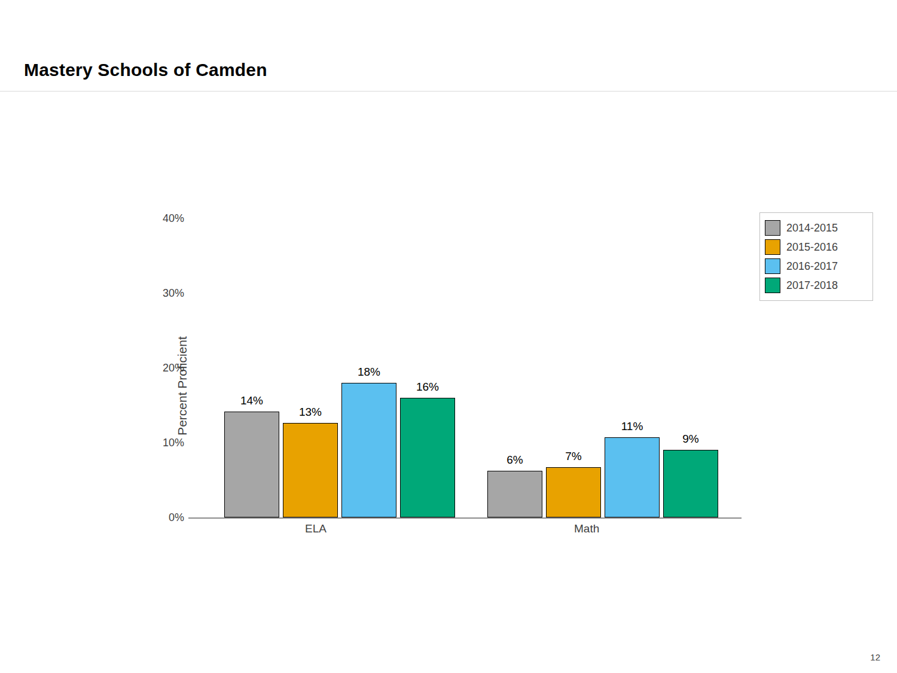Mastery Schools of Camden
Percent Proficient
40% 30% 20% 10% 0%
14%
13%
18%
16%
6%
7%
11%
9%
ELA Math
2014-2015
2015-2016
2016-2017
2017-2018
12